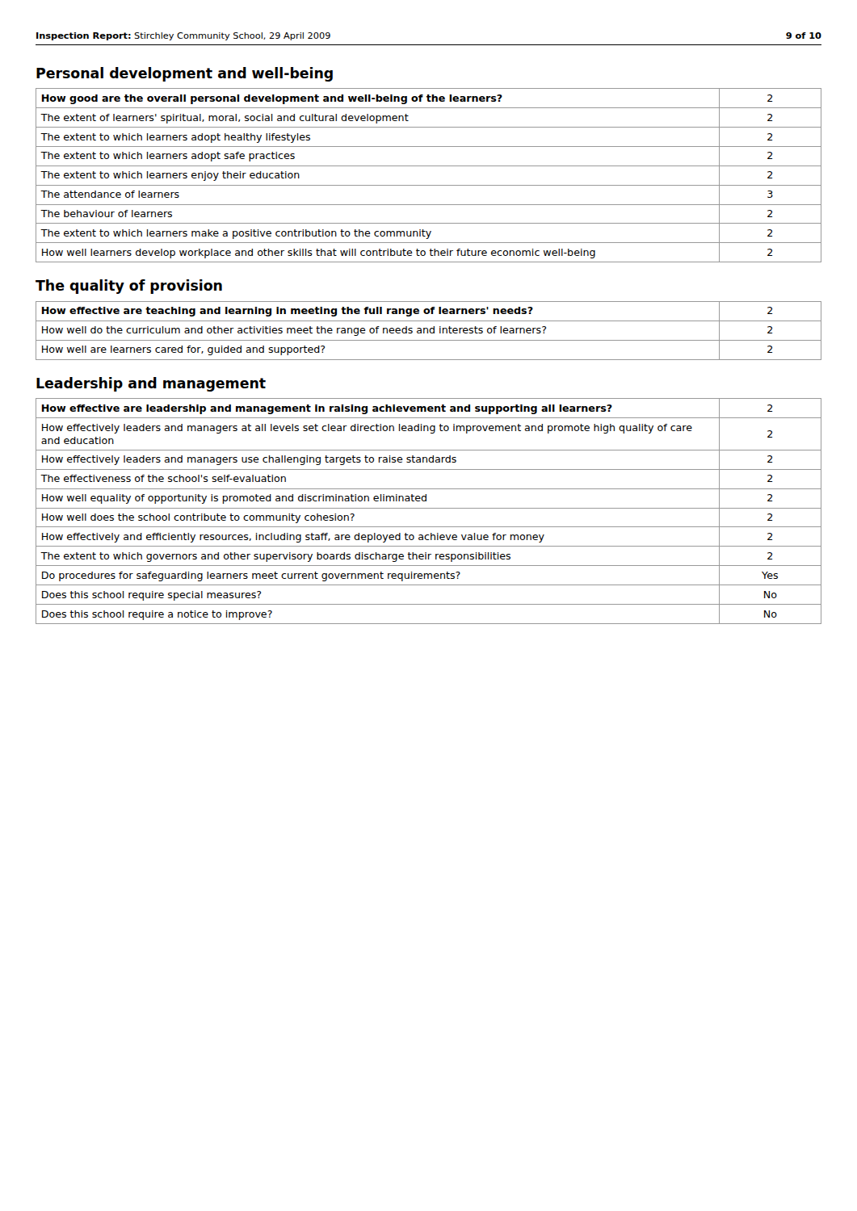Inspection Report: Stirchley Community School, 29 April 2009
9 of 10
Personal development and well-being
| How good are the overall personal development and well-being of the learners? | 2 |
| The extent of learners' spiritual, moral, social and cultural development | 2 |
| The extent to which learners adopt healthy lifestyles | 2 |
| The extent to which learners adopt safe practices | 2 |
| The extent to which learners enjoy their education | 2 |
| The attendance of learners | 3 |
| The behaviour of learners | 2 |
| The extent to which learners make a positive contribution to the community | 2 |
| How well learners develop workplace and other skills that will contribute to their future economic well-being | 2 |
The quality of provision
| How effective are teaching and learning in meeting the full range of learners' needs? | 2 |
| How well do the curriculum and other activities meet the range of needs and interests of learners? | 2 |
| How well are learners cared for, guided and supported? | 2 |
Leadership and management
| How effective are leadership and management in raising achievement and supporting all learners? | 2 |
| How effectively leaders and managers at all levels set clear direction leading to improvement and promote high quality of care and education | 2 |
| How effectively leaders and managers use challenging targets to raise standards | 2 |
| The effectiveness of the school's self-evaluation | 2 |
| How well equality of opportunity is promoted and discrimination eliminated | 2 |
| How well does the school contribute to community cohesion? | 2 |
| How effectively and efficiently resources, including staff, are deployed to achieve value for money | 2 |
| The extent to which governors and other supervisory boards discharge their responsibilities | 2 |
| Do procedures for safeguarding learners meet current government requirements? | Yes |
| Does this school require special measures? | No |
| Does this school require a notice to improve? | No |